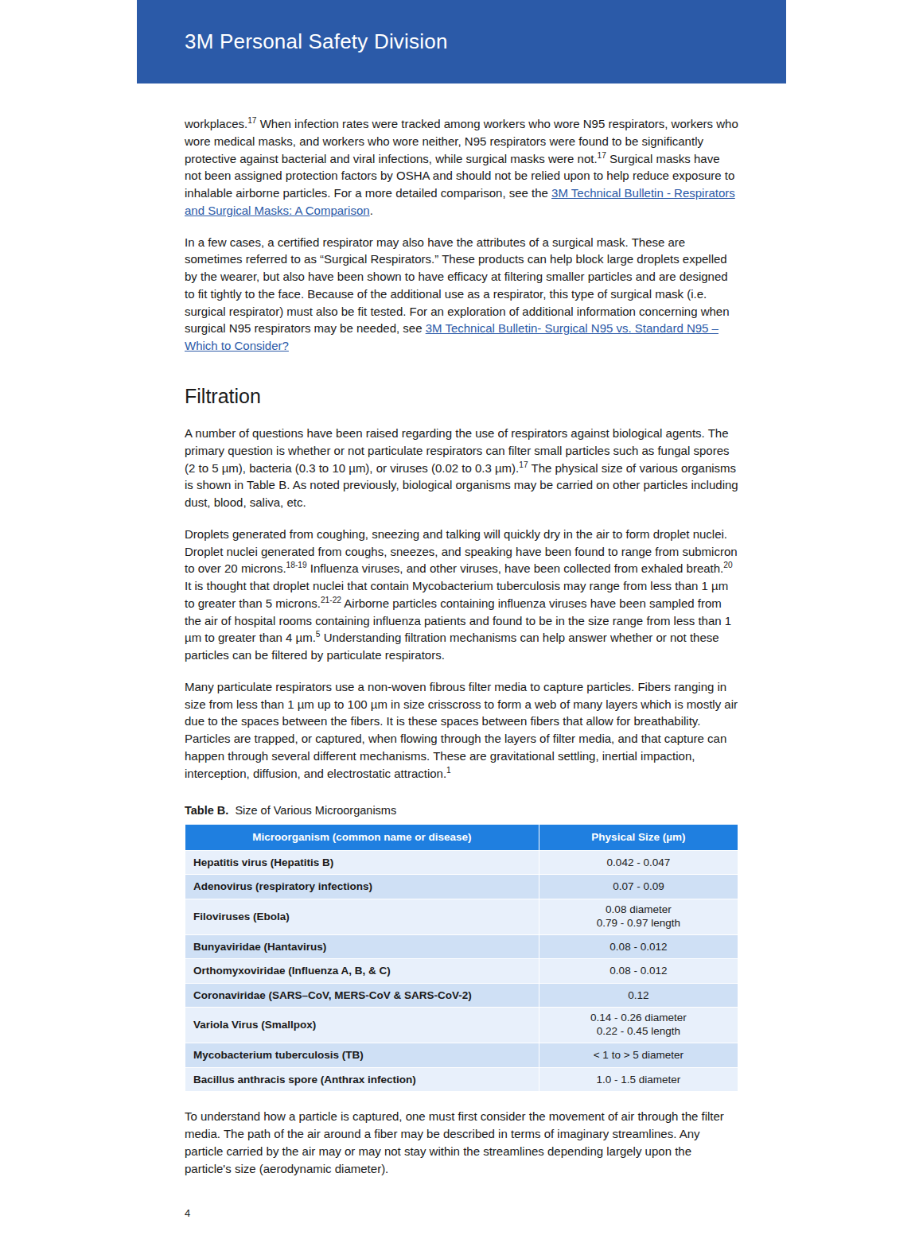3M Personal Safety Division
workplaces.17 When infection rates were tracked among workers who wore N95 respirators, workers who wore medical masks, and workers who wore neither, N95 respirators were found to be significantly protective against bacterial and viral infections, while surgical masks were not.17 Surgical masks have not been assigned protection factors by OSHA and should not be relied upon to help reduce exposure to inhalable airborne particles. For a more detailed comparison, see the 3M Technical Bulletin - Respirators and Surgical Masks: A Comparison.
In a few cases, a certified respirator may also have the attributes of a surgical mask. These are sometimes referred to as “Surgical Respirators.” These products can help block large droplets expelled by the wearer, but also have been shown to have efficacy at filtering smaller particles and are designed to fit tightly to the face. Because of the additional use as a respirator, this type of surgical mask (i.e. surgical respirator) must also be fit tested. For an exploration of additional information concerning when surgical N95 respirators may be needed, see 3M Technical Bulletin- Surgical N95 vs. Standard N95 – Which to Consider?
Filtration
A number of questions have been raised regarding the use of respirators against biological agents. The primary question is whether or not particulate respirators can filter small particles such as fungal spores (2 to 5 µm), bacteria (0.3 to 10 µm), or viruses (0.02 to 0.3 µm).17 The physical size of various organisms is shown in Table B. As noted previously, biological organisms may be carried on other particles including dust, blood, saliva, etc.
Droplets generated from coughing, sneezing and talking will quickly dry in the air to form droplet nuclei. Droplet nuclei generated from coughs, sneezes, and speaking have been found to range from submicron to over 20 microns.18-19 Influenza viruses, and other viruses, have been collected from exhaled breath.20 It is thought that droplet nuclei that contain Mycobacterium tuberculosis may range from less than 1 µm to greater than 5 microns.21-22 Airborne particles containing influenza viruses have been sampled from the air of hospital rooms containing influenza patients and found to be in the size range from less than 1 µm to greater than 4 µm.5 Understanding filtration mechanisms can help answer whether or not these particles can be filtered by particulate respirators.
Many particulate respirators use a non-woven fibrous filter media to capture particles. Fibers ranging in size from less than 1 µm up to 100 µm in size crisscross to form a web of many layers which is mostly air due to the spaces between the fibers. It is these spaces between fibers that allow for breathability. Particles are trapped, or captured, when flowing through the layers of filter media, and that capture can happen through several different mechanisms. These are gravitational settling, inertial impaction, interception, diffusion, and electrostatic attraction.1
Table B. Size of Various Microorganisms
| Microorganism (common name or disease) | Physical Size (µm) |
| --- | --- |
| Hepatitis virus (Hepatitis B) | 0.042 - 0.047 |
| Adenovirus (respiratory infections) | 0.07 - 0.09 |
| Filoviruses (Ebola) | 0.08 diameter 0.79 - 0.97 length |
| Bunyaviridae (Hantavirus) | 0.08 - 0.012 |
| Orthomyxoviridae (Influenza A, B, & C) | 0.08 - 0.012 |
| Coronaviridae (SARS–CoV, MERS-CoV & SARS-CoV-2) | 0.12 |
| Variola Virus (Smallpox) | 0.14 - 0.26 diameter 0.22 - 0.45 length |
| Mycobacterium tuberculosis (TB) | < 1 to > 5 diameter |
| Bacillus anthracis spore (Anthrax infection) | 1.0 - 1.5 diameter |
To understand how a particle is captured, one must first consider the movement of air through the filter media. The path of the air around a fiber may be described in terms of imaginary streamlines. Any particle carried by the air may or may not stay within the streamlines depending largely upon the particle's size (aerodynamic diameter).
4